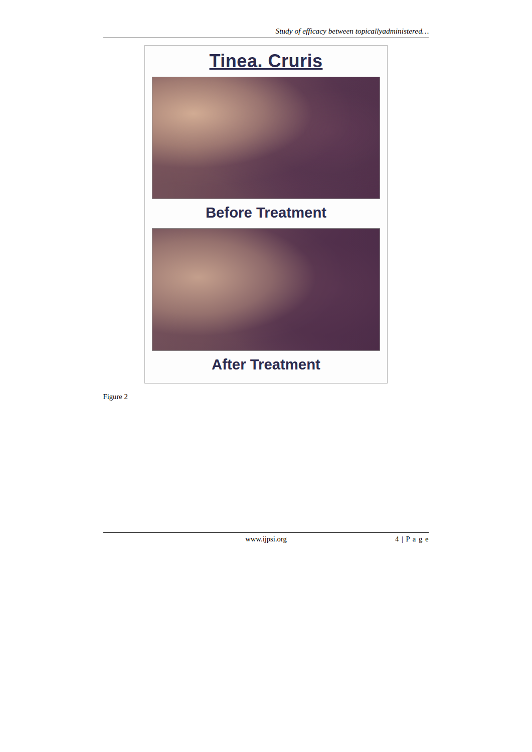Study of efficacy between topicallyadministered…
Tinea. Cruris
Before Treatment
After Treatment
Figure 2
www.ijpsi.org 4 | P a g e